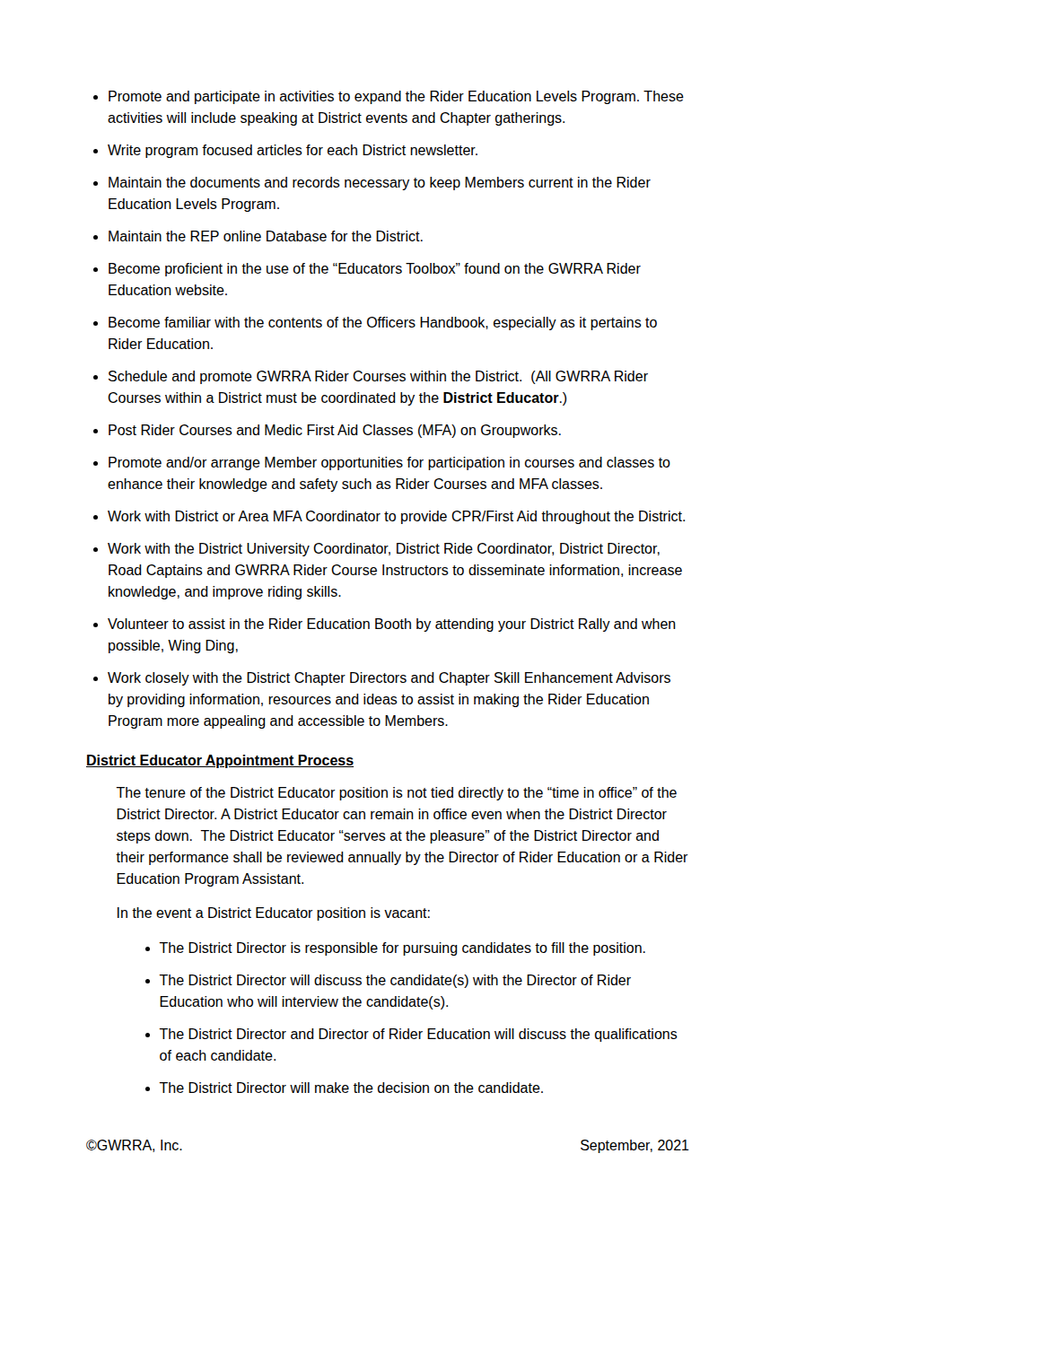Promote and participate in activities to expand the Rider Education Levels Program. These activities will include speaking at District events and Chapter gatherings.
Write program focused articles for each District newsletter.
Maintain the documents and records necessary to keep Members current in the Rider Education Levels Program.
Maintain the REP online Database for the District.
Become proficient in the use of the “Educators Toolbox” found on the GWRRA Rider Education website.
Become familiar with the contents of the Officers Handbook, especially as it pertains to Rider Education.
Schedule and promote GWRRA Rider Courses within the District. (All GWRRA Rider Courses within a District must be coordinated by the District Educator.)
Post Rider Courses and Medic First Aid Classes (MFA) on Groupworks.
Promote and/or arrange Member opportunities for participation in courses and classes to enhance their knowledge and safety such as Rider Courses and MFA classes.
Work with District or Area MFA Coordinator to provide CPR/First Aid throughout the District.
Work with the District University Coordinator, District Ride Coordinator, District Director, Road Captains and GWRRA Rider Course Instructors to disseminate information, increase knowledge, and improve riding skills.
Volunteer to assist in the Rider Education Booth by attending your District Rally and when possible, Wing Ding,
Work closely with the District Chapter Directors and Chapter Skill Enhancement Advisors by providing information, resources and ideas to assist in making the Rider Education Program more appealing and accessible to Members.
District Educator Appointment Process
The tenure of the District Educator position is not tied directly to the “time in office” of the District Director. A District Educator can remain in office even when the District Director steps down. The District Educator “serves at the pleasure” of the District Director and their performance shall be reviewed annually by the Director of Rider Education or a Rider Education Program Assistant.
In the event a District Educator position is vacant:
The District Director is responsible for pursuing candidates to fill the position.
The District Director will discuss the candidate(s) with the Director of Rider Education who will interview the candidate(s).
The District Director and Director of Rider Education will discuss the qualifications of each candidate.
The District Director will make the decision on the candidate.
©GWRRA, Inc. September, 2021